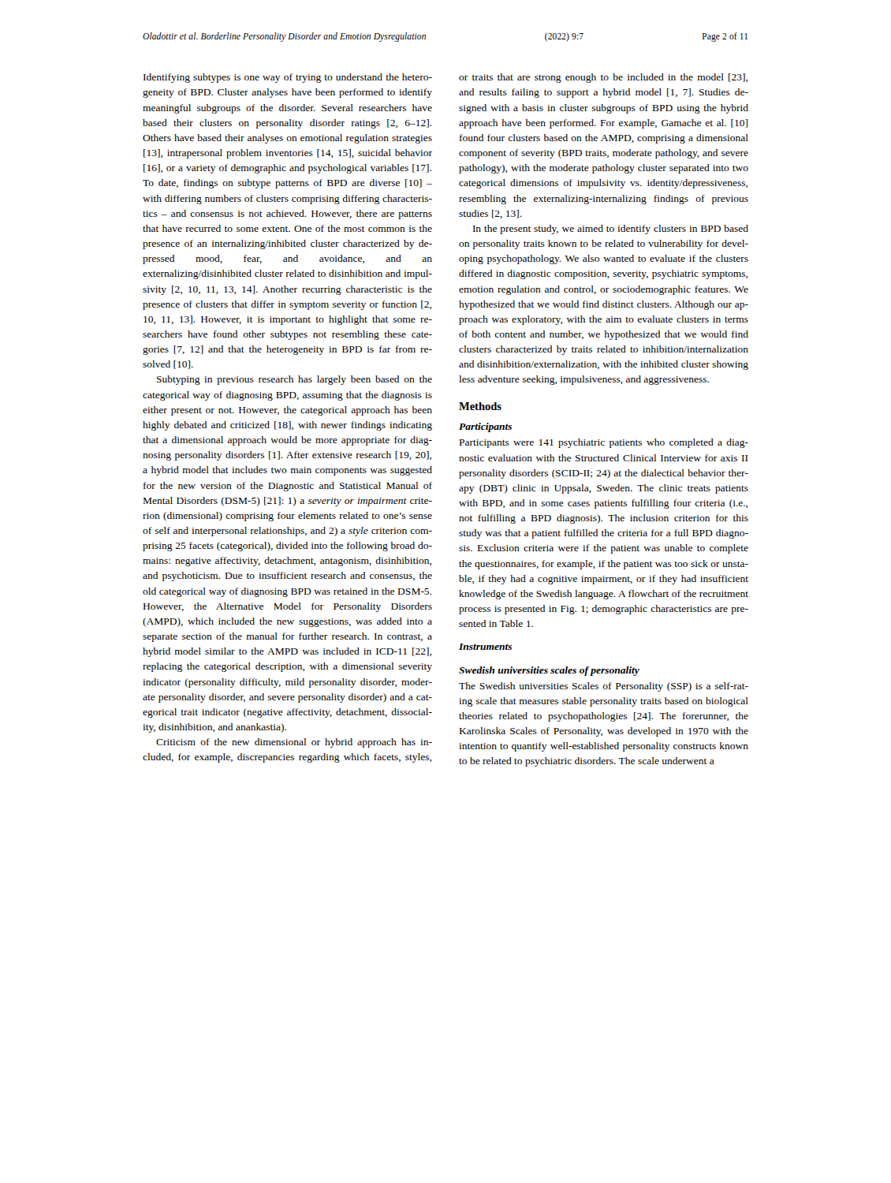Oladottir et al. Borderline Personality Disorder and Emotion Dysregulation
(2022) 9:7
Page 2 of 11
Identifying subtypes is one way of trying to understand the heterogeneity of BPD. Cluster analyses have been performed to identify meaningful subgroups of the disorder. Several researchers have based their clusters on personality disorder ratings [2, 6–12]. Others have based their analyses on emotional regulation strategies [13], intrapersonal problem inventories [14, 15], suicidal behavior [16], or a variety of demographic and psychological variables [17]. To date, findings on subtype patterns of BPD are diverse [10] – with differing numbers of clusters comprising differing characteristics – and consensus is not achieved. However, there are patterns that have recurred to some extent. One of the most common is the presence of an internalizing/inhibited cluster characterized by depressed mood, fear, and avoidance, and an externalizing/disinhibited cluster related to disinhibition and impulsivity [2, 10, 11, 13, 14]. Another recurring characteristic is the presence of clusters that differ in symptom severity or function [2, 10, 11, 13]. However, it is important to highlight that some researchers have found other subtypes not resembling these categories [7, 12] and that the heterogeneity in BPD is far from resolved [10].
Subtyping in previous research has largely been based on the categorical way of diagnosing BPD, assuming that the diagnosis is either present or not. However, the categorical approach has been highly debated and criticized [18], with newer findings indicating that a dimensional approach would be more appropriate for diagnosing personality disorders [1]. After extensive research [19, 20], a hybrid model that includes two main components was suggested for the new version of the Diagnostic and Statistical Manual of Mental Disorders (DSM-5) [21]: 1) a severity or impairment criterion (dimensional) comprising four elements related to one’s sense of self and interpersonal relationships, and 2) a style criterion comprising 25 facets (categorical), divided into the following broad domains: negative affectivity, detachment, antagonism, disinhibition, and psychoticism. Due to insufficient research and consensus, the old categorical way of diagnosing BPD was retained in the DSM-5. However, the Alternative Model for Personality Disorders (AMPD), which included the new suggestions, was added into a separate section of the manual for further research. In contrast, a hybrid model similar to the AMPD was included in ICD-11 [22], replacing the categorical description, with a dimensional severity indicator (personality difficulty, mild personality disorder, moderate personality disorder, and severe personality disorder) and a categorical trait indicator (negative affectivity, detachment, dissociality, disinhibition, and anankastia).
Criticism of the new dimensional or hybrid approach has included, for example, discrepancies regarding which facets, styles, or traits that are strong enough to be included in the model [23], and results failing to support a hybrid model [1, 7]. Studies designed with a basis in cluster subgroups of BPD using the hybrid approach have been performed. For example, Gamache et al. [10] found four clusters based on the AMPD, comprising a dimensional component of severity (BPD traits, moderate pathology, and severe pathology), with the moderate pathology cluster separated into two categorical dimensions of impulsivity vs. identity/depressiveness, resembling the externalizing-internalizing findings of previous studies [2, 13].
In the present study, we aimed to identify clusters in BPD based on personality traits known to be related to vulnerability for developing psychopathology. We also wanted to evaluate if the clusters differed in diagnostic composition, severity, psychiatric symptoms, emotion regulation and control, or sociodemographic features. We hypothesized that we would find distinct clusters. Although our approach was exploratory, with the aim to evaluate clusters in terms of both content and number, we hypothesized that we would find clusters characterized by traits related to inhibition/internalization and disinhibition/externalization, with the inhibited cluster showing less adventure seeking, impulsiveness, and aggressiveness.
Methods
Participants
Participants were 141 psychiatric patients who completed a diagnostic evaluation with the Structured Clinical Interview for axis II personality disorders (SCID-II; 24) at the dialectical behavior therapy (DBT) clinic in Uppsala, Sweden. The clinic treats patients with BPD, and in some cases patients fulfilling four criteria (i.e., not fulfilling a BPD diagnosis). The inclusion criterion for this study was that a patient fulfilled the criteria for a full BPD diagnosis. Exclusion criteria were if the patient was unable to complete the questionnaires, for example, if the patient was too sick or unstable, if they had a cognitive impairment, or if they had insufficient knowledge of the Swedish language. A flowchart of the recruitment process is presented in Fig. 1; demographic characteristics are presented in Table 1.
Instruments
Swedish universities scales of personality
The Swedish universities Scales of Personality (SSP) is a self-rating scale that measures stable personality traits based on biological theories related to psychopathologies [24]. The forerunner, the Karolinska Scales of Personality, was developed in 1970 with the intention to quantify well-established personality constructs known to be related to psychiatric disorders. The scale underwent a